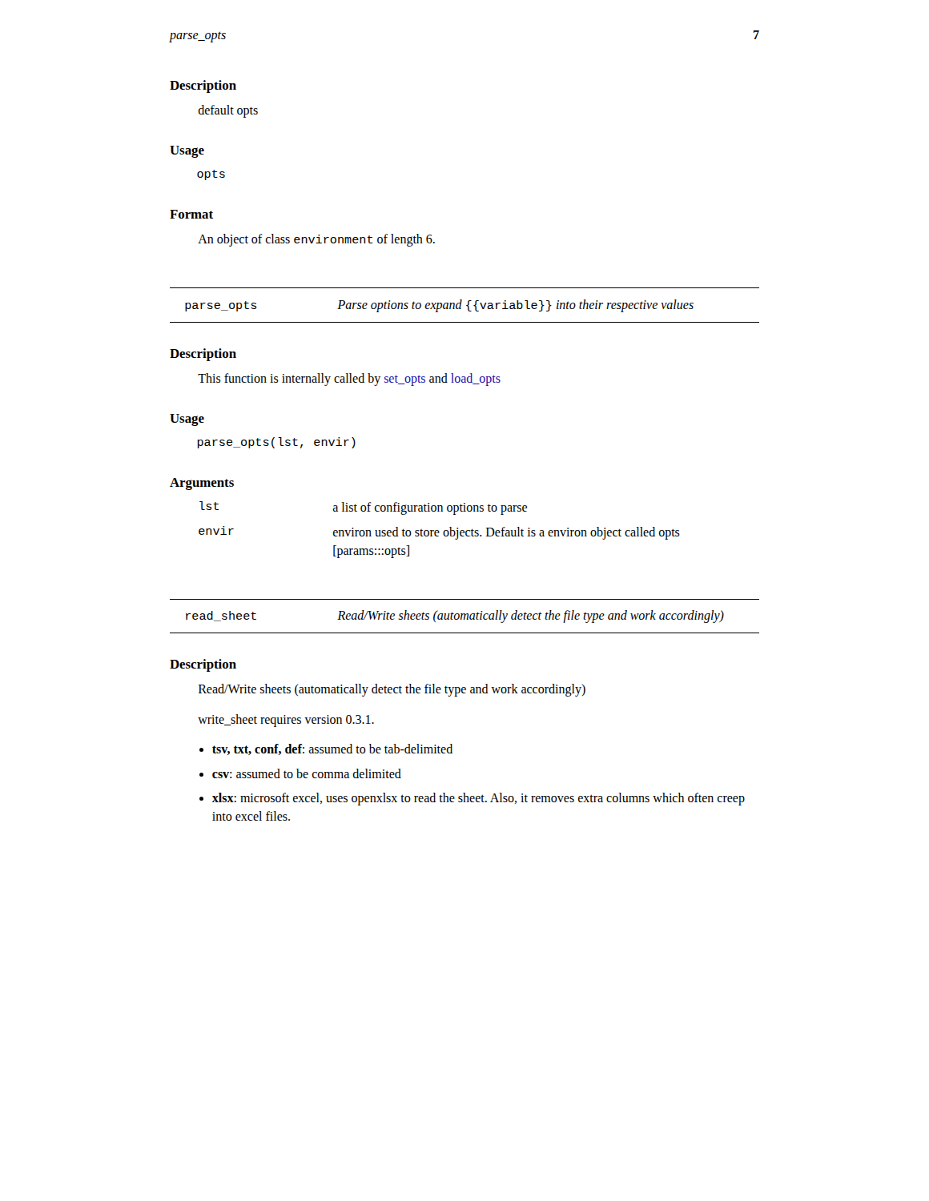parse_opts 7
Description
default opts
Usage
opts
Format
An object of class environment of length 6.
parse_opts Parse options to expand {{variable}} into their respective values
Description
This function is internally called by set_opts and load_opts
Usage
parse_opts(lst, envir)
Arguments
lst
a list of configuration options to parse
envir
environ used to store objects. Default is a environ object called opts [params:::opts]
read_sheet Read/Write sheets (automatically detect the file type and work accordingly)
Description
Read/Write sheets (automatically detect the file type and work accordingly)
write_sheet requires version 0.3.1.
tsv, txt, conf, def: assumed to be tab-delimited
csv: assumed to be comma delimited
xlsx: microsoft excel, uses openxlsx to read the sheet. Also, it removes extra columns which often creep into excel files.